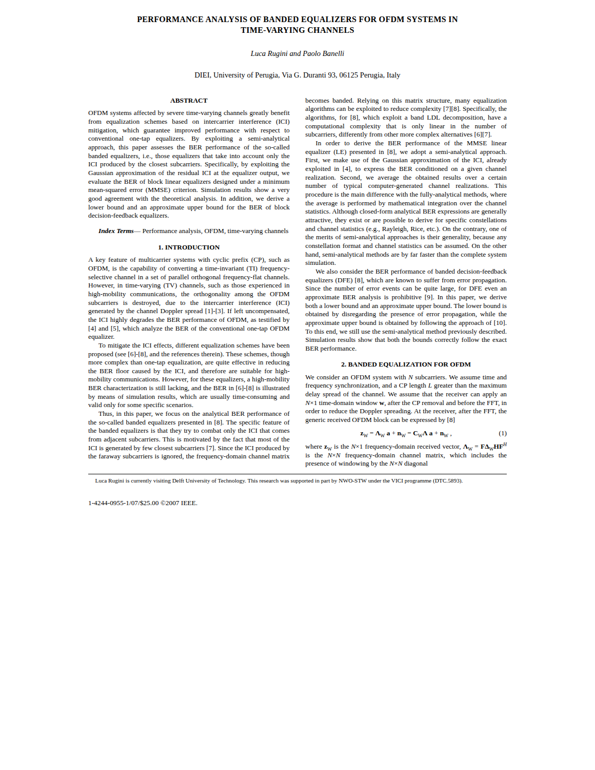Performance Analysis of Banded Equalizers for OFDM Systems in
Time-Varying Channels
Luca Rugini and Paolo Banelli
DIEI, University of Perugia, Via G. Duranti 93, 06125 Perugia, Italy
Abstract
OFDM systems affected by severe time-varying channels greatly benefit from equalization schemes based on intercarrier interference (ICI) mitigation, which guarantee improved performance with respect to conventional one-tap equalizers. By exploiting a semi-analytical approach, this paper assesses the BER performance of the so-called banded equalizers, i.e., those equalizers that take into account only the ICI produced by the closest subcarriers. Specifically, by exploiting the Gaussian approximation of the residual ICI at the equalizer output, we evaluate the BER of block linear equalizers designed under a minimum mean-squared error (MMSE) criterion. Simulation results show a very good agreement with the theoretical analysis. In addition, we derive a lower bound and an approximate upper bound for the BER of block decision-feedback equalizers.
Index Terms— Performance analysis, OFDM, time-varying channels
1. Introduction
A key feature of multicarrier systems with cyclic prefix (CP), such as OFDM, is the capability of converting a time-invariant (TI) frequency-selective channel in a set of parallel orthogonal frequency-flat channels. However, in time-varying (TV) channels, such as those experienced in high-mobility communications, the orthogonality among the OFDM subcarriers is destroyed, due to the intercarrier interference (ICI) generated by the channel Doppler spread [1]-[3]. If left uncompensated, the ICI highly degrades the BER performance of OFDM, as testified by [4] and [5], which analyze the BER of the conventional one-tap OFDM equalizer.
To mitigate the ICI effects, different equalization schemes have been proposed (see [6]-[8], and the references therein). These schemes, though more complex than one-tap equalization, are quite effective in reducing the BER floor caused by the ICI, and therefore are suitable for high-mobility communications. However, for these equalizers, a high-mobility BER characterization is still lacking, and the BER in [6]-[8] is illustrated by means of simulation results, which are usually time-consuming and valid only for some specific scenarios.
Thus, in this paper, we focus on the analytical BER performance of the so-called banded equalizers presented in [8]. The specific feature of the banded equalizers is that they try to combat only the ICI that comes from adjacent subcarriers. This is motivated by the fact that most of the ICI is generated by few closest subcarriers [7]. Since the ICI produced by the faraway subcarriers is ignored, the frequency-domain channel matrix becomes banded. Relying on this matrix structure, many equalization algorithms can be exploited to reduce complexity [7][8]. Specifically, the algorithms, for [8], which exploit a band LDL decomposition, have a computational complexity that is only linear in the number of subcarriers, differently from other more complex alternatives [6][7].
In order to derive the BER performance of the MMSE linear equalizer (LE) presented in [8], we adopt a semi-analytical approach. First, we make use of the Gaussian approximation of the ICI, already exploited in [4], to express the BER conditioned on a given channel realization. Second, we average the obtained results over a certain number of typical computer-generated channel realizations. This procedure is the main difference with the fully-analytical methods, where the average is performed by mathematical integration over the channel statistics. Although closed-form analytical BER expressions are generally attractive, they exist or are possible to derive for specific constellations and channel statistics (e.g., Rayleigh, Rice, etc.). On the contrary, one of the merits of semi-analytical approaches is their generality, because any constellation format and channel statistics can be assumed. On the other hand, semi-analytical methods are by far faster than the complete system simulation.
We also consider the BER performance of banded decision-feedback equalizers (DFE) [8], which are known to suffer from error propagation. Since the number of error events can be quite large, for DFE even an approximate BER analysis is prohibitive [9]. In this paper, we derive both a lower bound and an approximate upper bound. The lower bound is obtained by disregarding the presence of error propagation, while the approximate upper bound is obtained by following the approach of [10]. To this end, we still use the semi-analytical method previously described. Simulation results show that both the bounds correctly follow the exact BER performance.
2. Banded Equalization for OFDM
We consider an OFDM system with N subcarriers. We assume time and frequency synchronization, and a CP length L greater than the maximum delay spread of the channel. We assume that the receiver can apply an N×1 time-domain window w, after the CP removal and before the FFT, in order to reduce the Doppler spreading. At the receiver, after the FFT, the generic received OFDM block can be expressed by [8]
zW = ΛW a + nW = CWΛ a + nW ,(1)
where zW is the N×1 frequency-domain received vector, ΛW = FΔWHFH is the N×N frequency-domain channel matrix, which includes the presence of windowing by the N×N diagonal
Luca Rugini is currently visiting Delft University of Technology. This research was supported in part by NWO-STW under the VICI programme (DTC.5893).
1-4244-0955-1/07/$25.00 ©2007 IEEE.